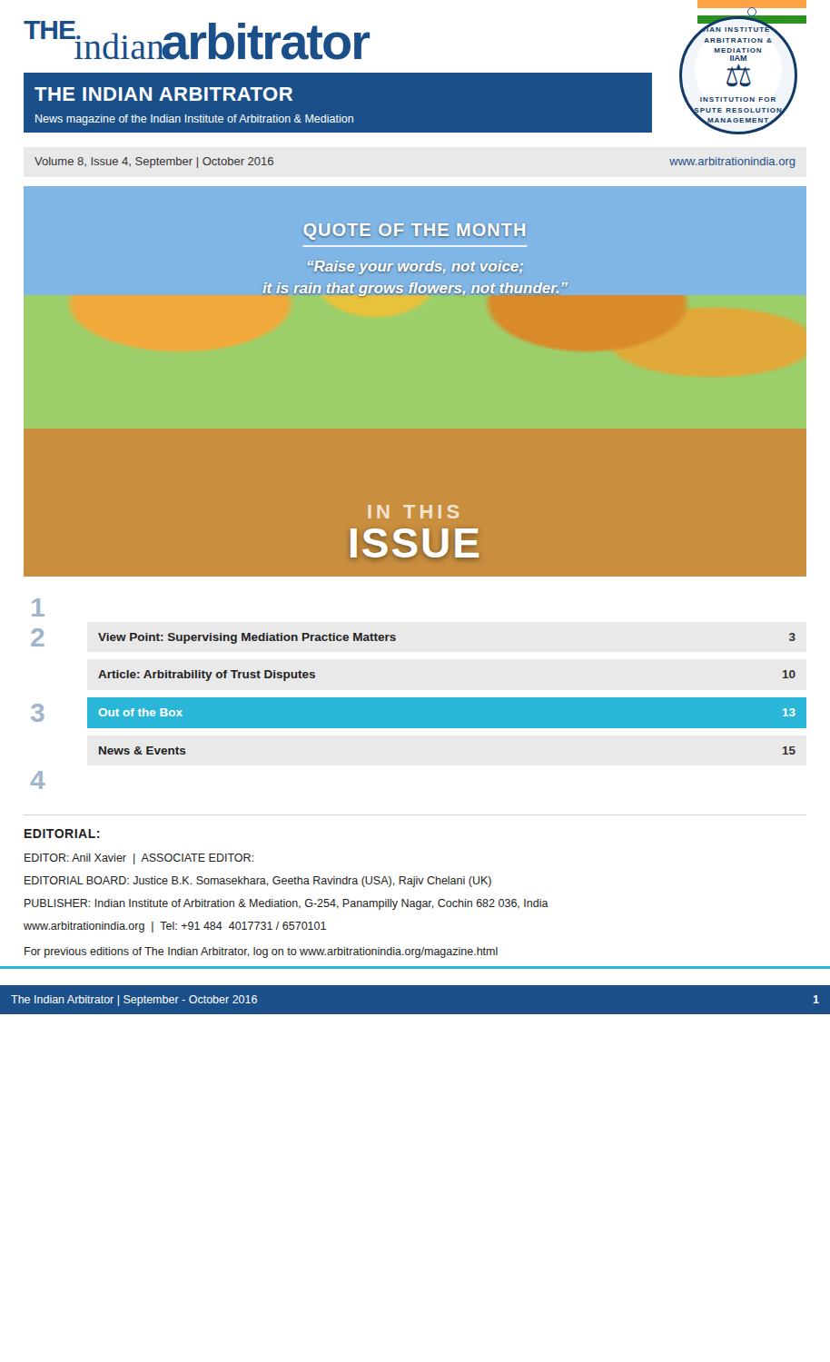THE indian arbitrator
THE INDIAN ARBITRATOR
News magazine of the Indian Institute of Arbitration & Mediation
Indian Institute of Arbitration & Mediation
IIAM
⚖
Institution for dispute resolution & management
Volume 8, Issue 4, September | October 2016 www.arbitrationindia.org
QUOTE OF THE MONTH
“Raise your words, not voice;
it is rain that grows flowers, not thunder.”
IN THIS
ISSUE
| 1 | |
| 2 | View Point: Supervising Mediation Practice Matters 3 |
| | Article: Arbitrability of Trust Disputes 10 |
| 3 | Out of the Box 13 |
| | News & Events 15 |
| 4 | |
EDITORIAL:
EDITOR: Anil Xavier | ASSOCIATE EDITOR:
EDITORIAL BOARD: Justice B.K. Somasekhara, Geetha Ravindra (USA), Rajiv Chelani (UK)
PUBLISHER: Indian Institute of Arbitration & Mediation, G-254, Panampilly Nagar, Cochin 682 036, India
www.arbitrationindia.org | Tel: +91 484 4017731 / 6570101
For previous editions of The Indian Arbitrator, log on to www.arbitrationindia.org/magazine.html
The Indian Arbitrator | September - October 2016 1